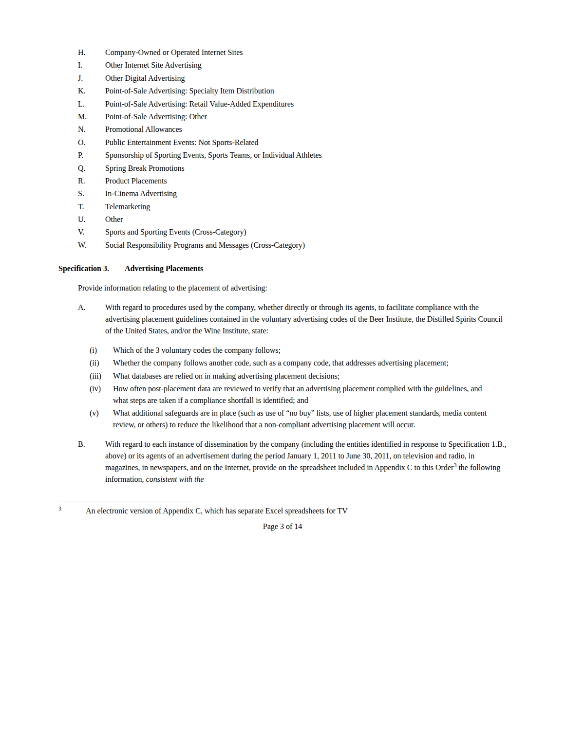H. Company-Owned or Operated Internet Sites
I. Other Internet Site Advertising
J. Other Digital Advertising
K. Point-of-Sale Advertising: Specialty Item Distribution
L. Point-of-Sale Advertising: Retail Value-Added Expenditures
M. Point-of-Sale Advertising: Other
N. Promotional Allowances
O. Public Entertainment Events: Not Sports-Related
P. Sponsorship of Sporting Events, Sports Teams, or Individual Athletes
Q. Spring Break Promotions
R. Product Placements
S. In-Cinema Advertising
T. Telemarketing
U. Other
V. Sports and Sporting Events (Cross-Category)
W. Social Responsibility Programs and Messages (Cross-Category)
Specification 3. Advertising Placements
Provide information relating to the placement of advertising:
A. With regard to procedures used by the company, whether directly or through its agents, to facilitate compliance with the advertising placement guidelines contained in the voluntary advertising codes of the Beer Institute, the Distilled Spirits Council of the United States, and/or the Wine Institute, state:
(i) Which of the 3 voluntary codes the company follows;
(ii) Whether the company follows another code, such as a company code, that addresses advertising placement;
(iii) What databases are relied on in making advertising placement decisions;
(iv) How often post-placement data are reviewed to verify that an advertising placement complied with the guidelines, and what steps are taken if a compliance shortfall is identified; and
(v) What additional safeguards are in place (such as use of “no buy” lists, use of higher placement standards, media content review, or others) to reduce the likelihood that a non-compliant advertising placement will occur.
B. With regard to each instance of dissemination by the company (including the entities identified in response to Specification 1.B., above) or its agents of an advertisement during the period January 1, 2011 to June 30, 2011, on television and radio, in magazines, in newspapers, and on the Internet, provide on the spreadsheet included in Appendix C to this Order3 the following information, consistent with the
3 An electronic version of Appendix C, which has separate Excel spreadsheets for TV
Page 3 of 14